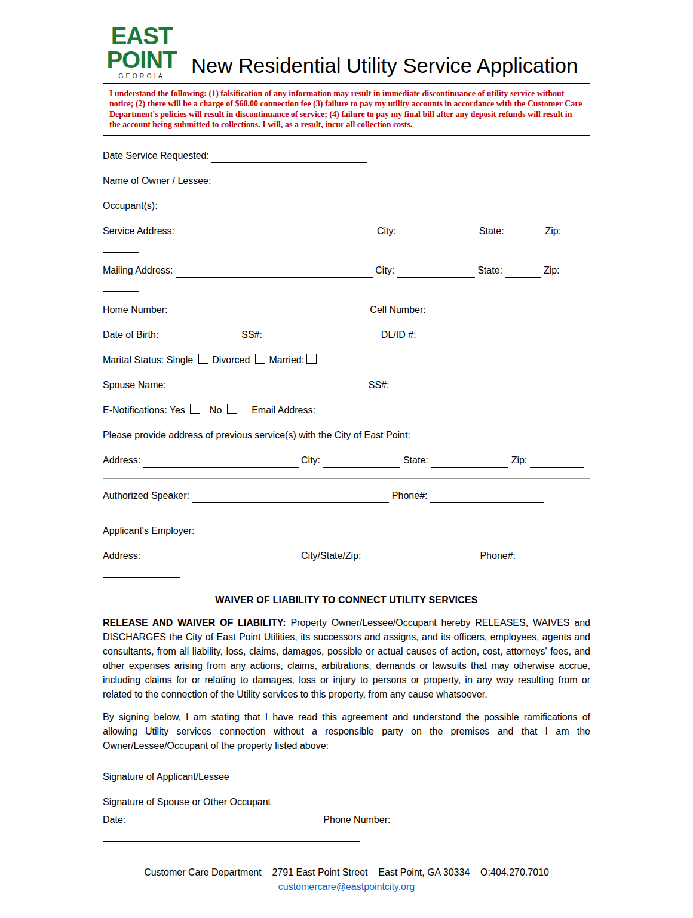EAST POINT GEORGIA
New Residential Utility Service Application
I understand the following: (1) falsification of any information may result in immediate discontinuance of utility service without notice; (2) there will be a charge of $60.00 connection fee (3) failure to pay my utility accounts in accordance with the Customer Care Department's policies will result in discontinuance of service; (4) failure to pay my final bill after any deposit refunds will result in the account being submitted to collections. I will, as a result, incur all collection costs.
Date Service Requested:
Name of Owner / Lessee:
Occupant(s):
Service Address: City: State: Zip:
Mailing Address: City: State: Zip:
Home Number: Cell Number:
Date of Birth: SS#: DL/ID #:
Marital Status: Single Divorced Married:
Spouse Name: SS#:
E-Notifications: Yes No Email Address:
Please provide address of previous service(s) with the City of East Point:
Address: City: State: Zip:
Authorized Speaker: Phone#:
Applicant's Employer:
Address: City/State/Zip: Phone#:
WAIVER OF LIABILITY TO CONNECT UTILITY SERVICES
RELEASE AND WAIVER OF LIABILITY: Property Owner/Lessee/Occupant hereby RELEASES, WAIVES and DISCHARGES the City of East Point Utilities, its successors and assigns, and its officers, employees, agents and consultants, from all liability, loss, claims, damages, possible or actual causes of action, cost, attorneys' fees, and other expenses arising from any actions, claims, arbitrations, demands or lawsuits that may otherwise accrue, including claims for or relating to damages, loss or injury to persons or property, in any way resulting from or related to the connection of the Utility services to this property, from any cause whatsoever.
By signing below, I am stating that I have read this agreement and understand the possible ramifications of allowing Utility services connection without a responsible party on the premises and that I am the Owner/Lessee/Occupant of the property listed above:
Signature of Applicant/Lessee
Signature of Spouse or Other Occupant
Date: Phone Number:
Customer Care Department 2791 East Point Street East Point, GA 30334 O:404.270.7010
customercare@eastpointcity.org